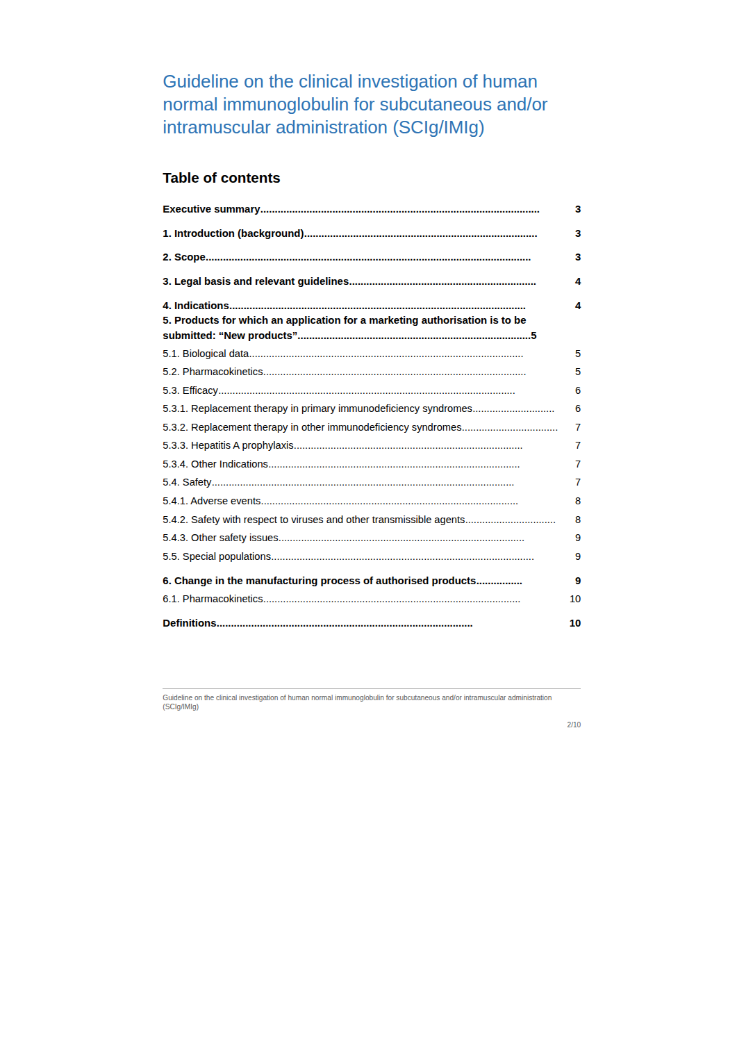Guideline on the clinical investigation of human normal immunoglobulin for subcutaneous and/or intramuscular administration (SCIg/IMIg)
Table of contents
Executive summary ................................................................................................. 3
1. Introduction (background) ................................................................................. 3
2. Scope ................................................................................................................. 3
3. Legal basis and relevant guidelines ................................................................. 4
4. Indications ....................................................................................................... 4
5. Products for which an application for a marketing authorisation is to be
submitted: “New products” ................................................................................. 5
5.1. Biological data ................................................................................................. 5
5.2. Pharmacokinetics ............................................................................................. 5
5.3. Efficacy ......................................................................................................... 6
5.3.1. Replacement therapy in primary immunodeficiency syndromes ............................. 6
5.3.2. Replacement therapy in other immunodeficiency syndromes .................................. 7
5.3.3. Hepatitis A prophylaxis ................................................................................. 7
5.3.4. Other Indications ......................................................................................... 7
5.4. Safety ........................................................................................................... 7
5.4.1. Adverse events ........................................................................................... 8
5.4.2. Safety with respect to viruses and other transmissible agents ................................ 8
5.4.3. Other safety issues ....................................................................................... 9
5.5. Special populations ............................................................................................. 9
6. Change in the manufacturing process of authorised products ................ 9
6.1. Pharmacokinetics ........................................................................................... 10
Definitions ......................................................................................... 10
Guideline on the clinical investigation of human normal immunoglobulin for subcutaneous and/or intramuscular administration (SCIg/IMIg)
2/10